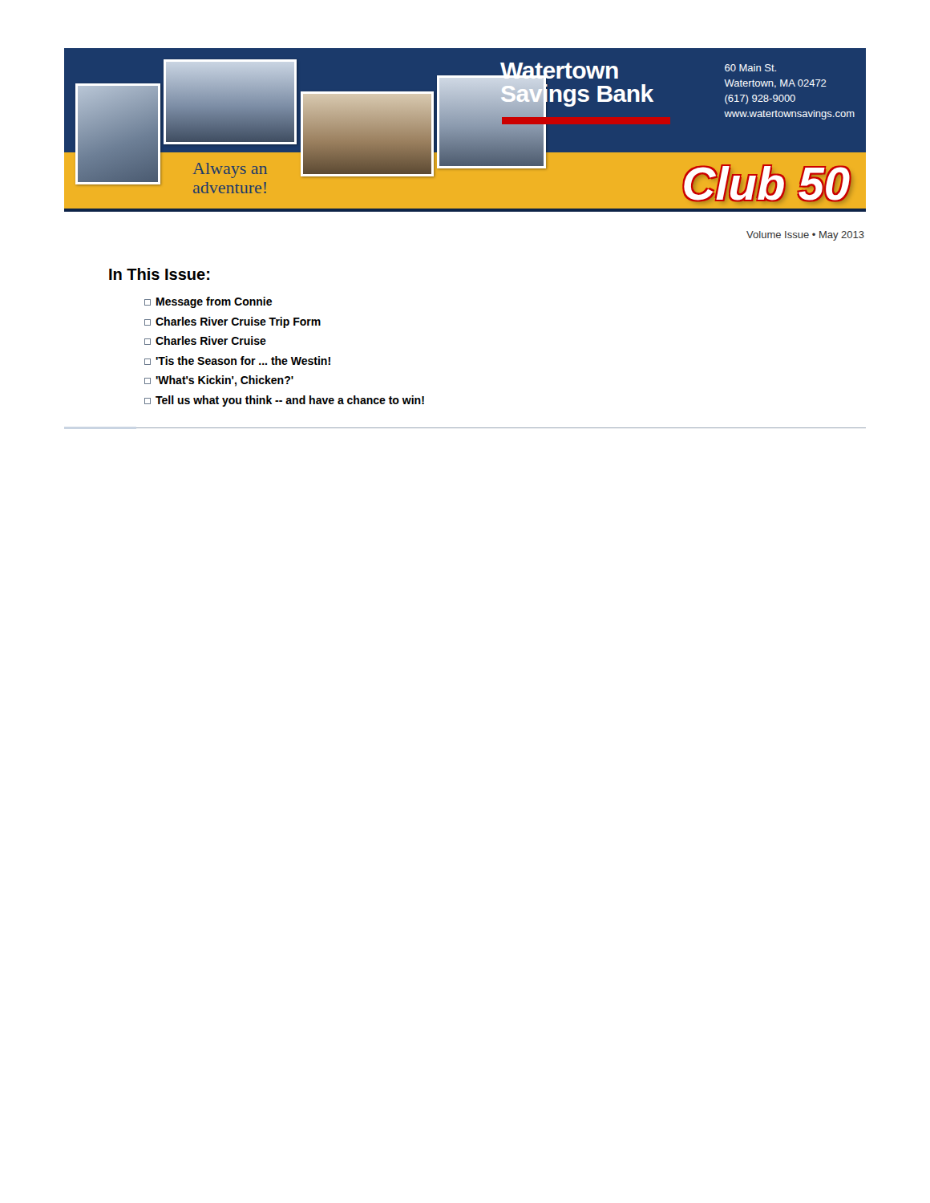Always an
adventure!
Watertown
Savings Bank
60 Main St.
Watertown, MA 02472
(617) 928-9000
www.watertownsavings.com
Club 50
Volume Issue • May 2013
In This Issue:
Message from Connie
Charles River Cruise Trip Form
Charles River Cruise
'Tis the Season for ... the Westin!
'What's Kickin', Chicken?'
Tell us what you think -- and have a chance to win!